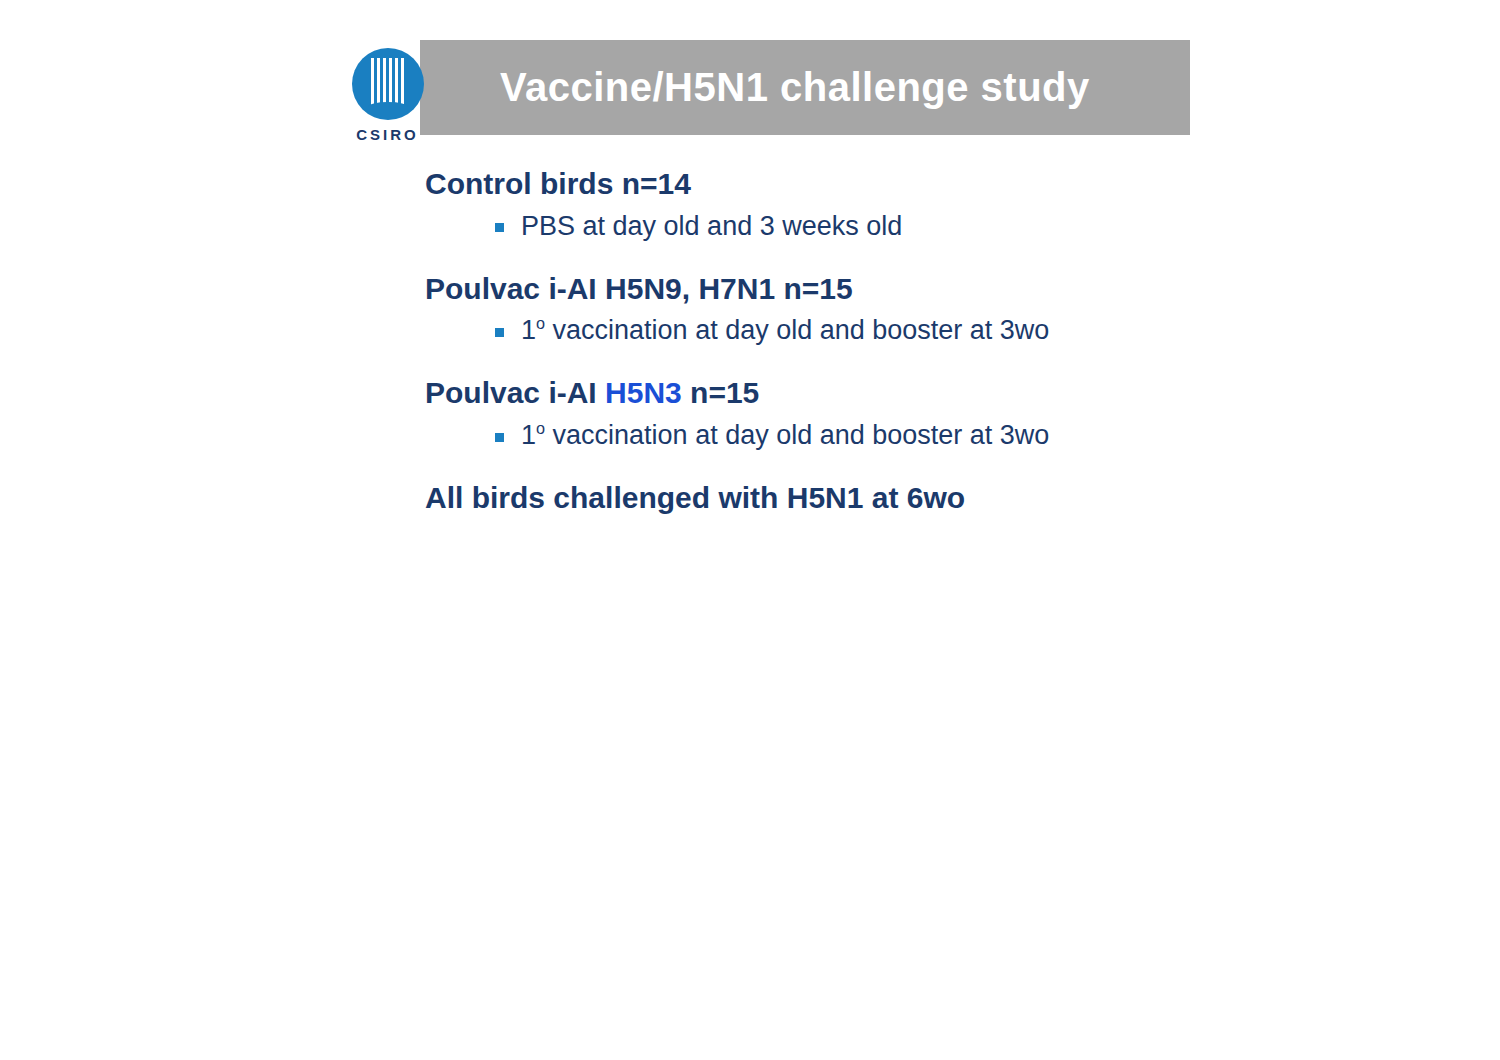CSIRO
Vaccine/H5N1 challenge study
Control birds n=14
PBS at day old and 3 weeks old
Poulvac i-AI H5N9, H7N1 n=15
1o vaccination at day old and booster at 3wo
Poulvac i-AI H5N3 n=15
1o vaccination at day old and booster at 3wo
All birds challenged with H5N1 at 6wo